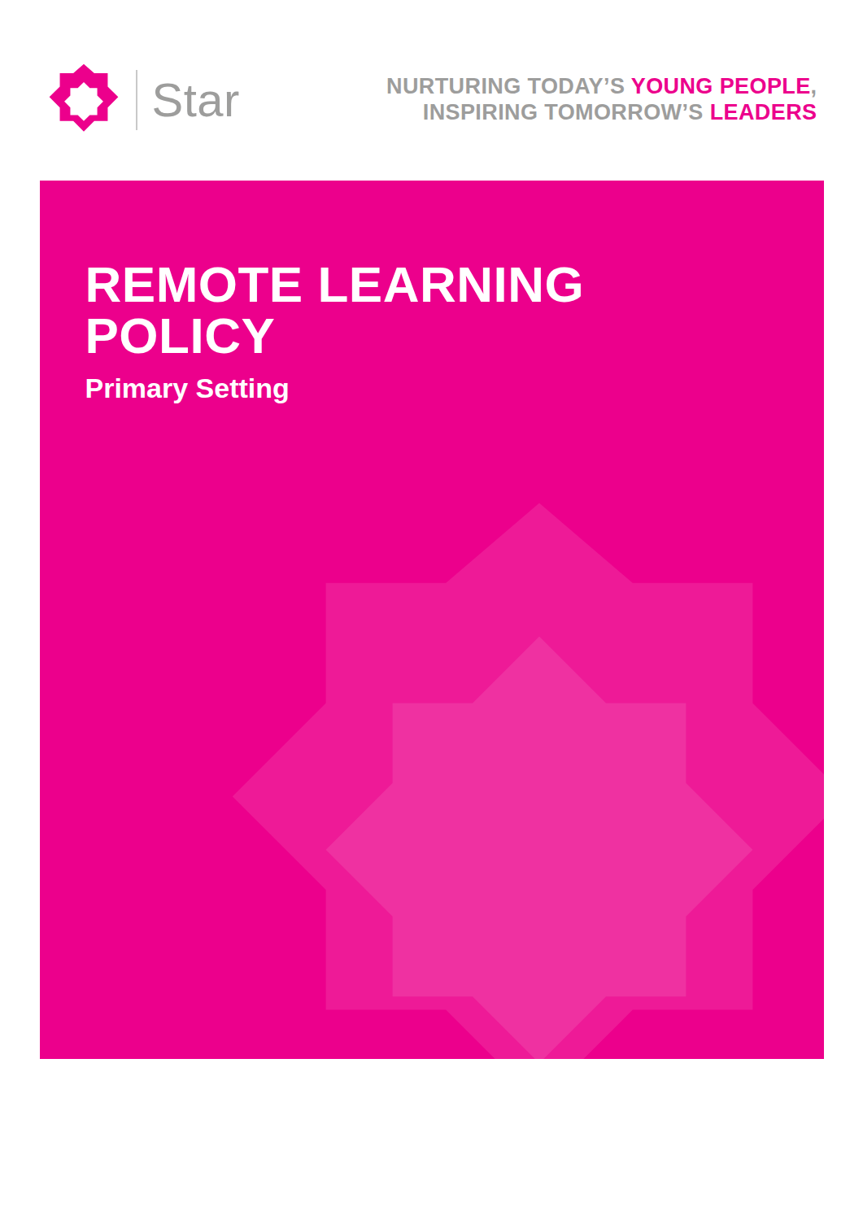Star
Nurturing today’s young people,
Inspiring tomorrow’s leaders
Remote Learning Policy
Primary Setting